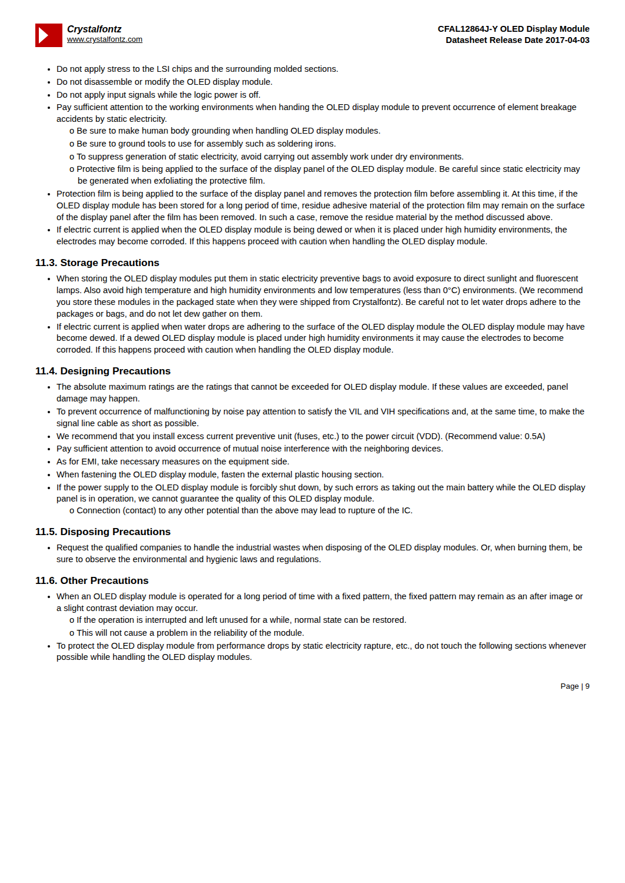Crystalfontz
www.crystalfontz.com
CFAL12864J-Y OLED Display Module
Datasheet Release Date 2017-04-03
Do not apply stress to the LSI chips and the surrounding molded sections.
Do not disassemble or modify the OLED display module.
Do not apply input signals while the logic power is off.
Pay sufficient attention to the working environments when handing the OLED display module to prevent occurrence of element breakage accidents by static electricity.
Be sure to make human body grounding when handling OLED display modules.
Be sure to ground tools to use for assembly such as soldering irons.
To suppress generation of static electricity, avoid carrying out assembly work under dry environments.
Protective film is being applied to the surface of the display panel of the OLED display module. Be careful since static electricity may be generated when exfoliating the protective film.
Protection film is being applied to the surface of the display panel and removes the protection film before assembling it. At this time, if the OLED display module has been stored for a long period of time, residue adhesive material of the protection film may remain on the surface of the display panel after the film has been removed. In such a case, remove the residue material by the method discussed above.
If electric current is applied when the OLED display module is being dewed or when it is placed under high humidity environments, the electrodes may become corroded. If this happens proceed with caution when handling the OLED display module.
11.3. Storage Precautions
When storing the OLED display modules put them in static electricity preventive bags to avoid exposure to direct sunlight and fluorescent lamps. Also avoid high temperature and high humidity environments and low temperatures (less than 0°C) environments. (We recommend you store these modules in the packaged state when they were shipped from Crystalfontz). Be careful not to let water drops adhere to the packages or bags, and do not let dew gather on them.
If electric current is applied when water drops are adhering to the surface of the OLED display module the OLED display module may have become dewed. If a dewed OLED display module is placed under high humidity environments it may cause the electrodes to become corroded. If this happens proceed with caution when handling the OLED display module.
11.4. Designing Precautions
The absolute maximum ratings are the ratings that cannot be exceeded for OLED display module. If these values are exceeded, panel damage may happen.
To prevent occurrence of malfunctioning by noise pay attention to satisfy the VIL and VIH specifications and, at the same time, to make the signal line cable as short as possible.
We recommend that you install excess current preventive unit (fuses, etc.) to the power circuit (VDD). (Recommend value: 0.5A)
Pay sufficient attention to avoid occurrence of mutual noise interference with the neighboring devices.
As for EMI, take necessary measures on the equipment side.
When fastening the OLED display module, fasten the external plastic housing section.
If the power supply to the OLED display module is forcibly shut down, by such errors as taking out the main battery while the OLED display panel is in operation, we cannot guarantee the quality of this OLED display module.
Connection (contact) to any other potential than the above may lead to rupture of the IC.
11.5. Disposing Precautions
Request the qualified companies to handle the industrial wastes when disposing of the OLED display modules. Or, when burning them, be sure to observe the environmental and hygienic laws and regulations.
11.6. Other Precautions
When an OLED display module is operated for a long period of time with a fixed pattern, the fixed pattern may remain as an after image or a slight contrast deviation may occur.
If the operation is interrupted and left unused for a while, normal state can be restored.
This will not cause a problem in the reliability of the module.
To protect the OLED display module from performance drops by static electricity rapture, etc., do not touch the following sections whenever possible while handling the OLED display modules.
Page | 9